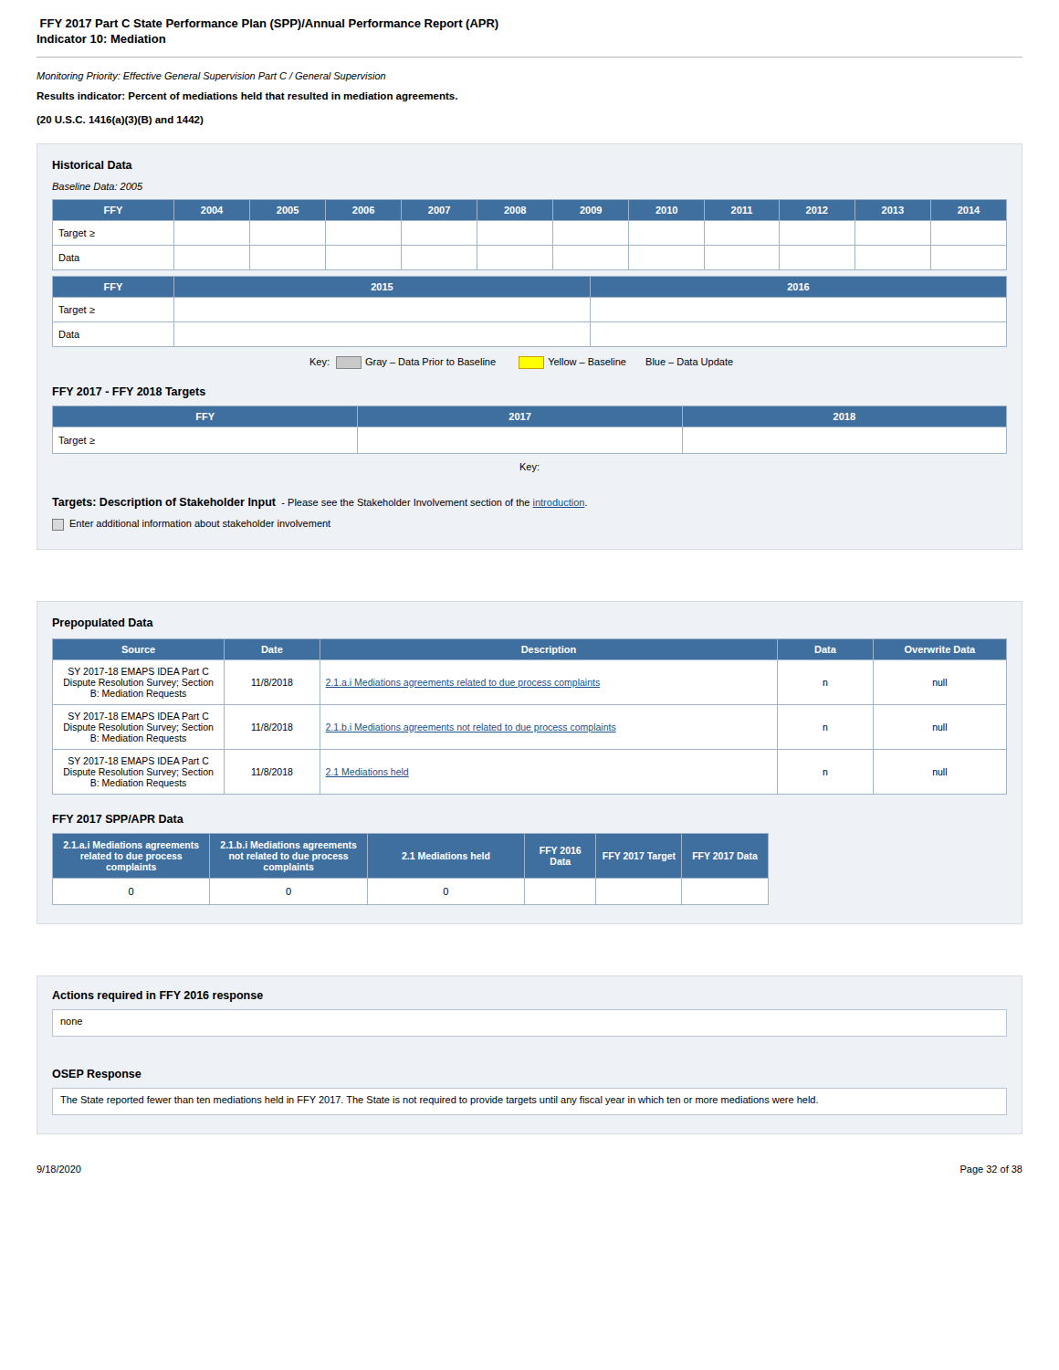FFY 2017 Part C State Performance Plan (SPP)/Annual Performance Report (APR)
Indicator 10: Mediation
Monitoring Priority: Effective General Supervision Part C / General Supervision
Results indicator: Percent of mediations held that resulted in mediation agreements.
(20 U.S.C. 1416(a)(3)(B) and 1442)
Historical Data
Baseline Data: 2005
| FFY | 2004 | 2005 | 2006 | 2007 | 2008 | 2009 | 2010 | 2011 | 2012 | 2013 | 2014 |
| --- | --- | --- | --- | --- | --- | --- | --- | --- | --- | --- | --- |
| Target ≥ | | | | | | | | | | | |
| Data | | | | | | | | | | | |
| FFY | 2015 | 2016 |
| --- | --- | --- |
| Target ≥ | | |
| Data | | |
Key: Gray – Data Prior to Baseline Yellow – Baseline Blue – Data Update
FFY 2017 - FFY 2018 Targets
| FFY | 2017 | 2018 |
| --- | --- | --- |
| Target ≥ | | |
Key:
Targets: Description of Stakeholder Input - Please see the Stakeholder Involvement section of the introduction.
Enter additional information about stakeholder involvement
Prepopulated Data
| Source | Date | Description | Data | Overwrite Data |
| --- | --- | --- | --- | --- |
| SY 2017-18 EMAPS IDEA Part C Dispute Resolution Survey; Section B: Mediation Requests | 11/8/2018 | 2.1.a.i Mediations agreements related to due process complaints | n | null |
| SY 2017-18 EMAPS IDEA Part C Dispute Resolution Survey; Section B: Mediation Requests | 11/8/2018 | 2.1.b.i Mediations agreements not related to due process complaints | n | null |
| SY 2017-18 EMAPS IDEA Part C Dispute Resolution Survey; Section B: Mediation Requests | 11/8/2018 | 2.1 Mediations held | n | null |
FFY 2017 SPP/APR Data
| 2.1.a.i Mediations agreements related to due process complaints | 2.1.b.i Mediations agreements not related to due process complaints | 2.1 Mediations held | FFY 2016 Data | FFY 2017 Target | FFY 2017 Data |
| --- | --- | --- | --- | --- | --- |
| 0 | 0 | 0 | | | |
Actions required in FFY 2016 response
none
OSEP Response
The State reported fewer than ten mediations held in FFY 2017. The State is not required to provide targets until any fiscal year in which ten or more mediations were held.
9/18/2020
Page 32 of 38